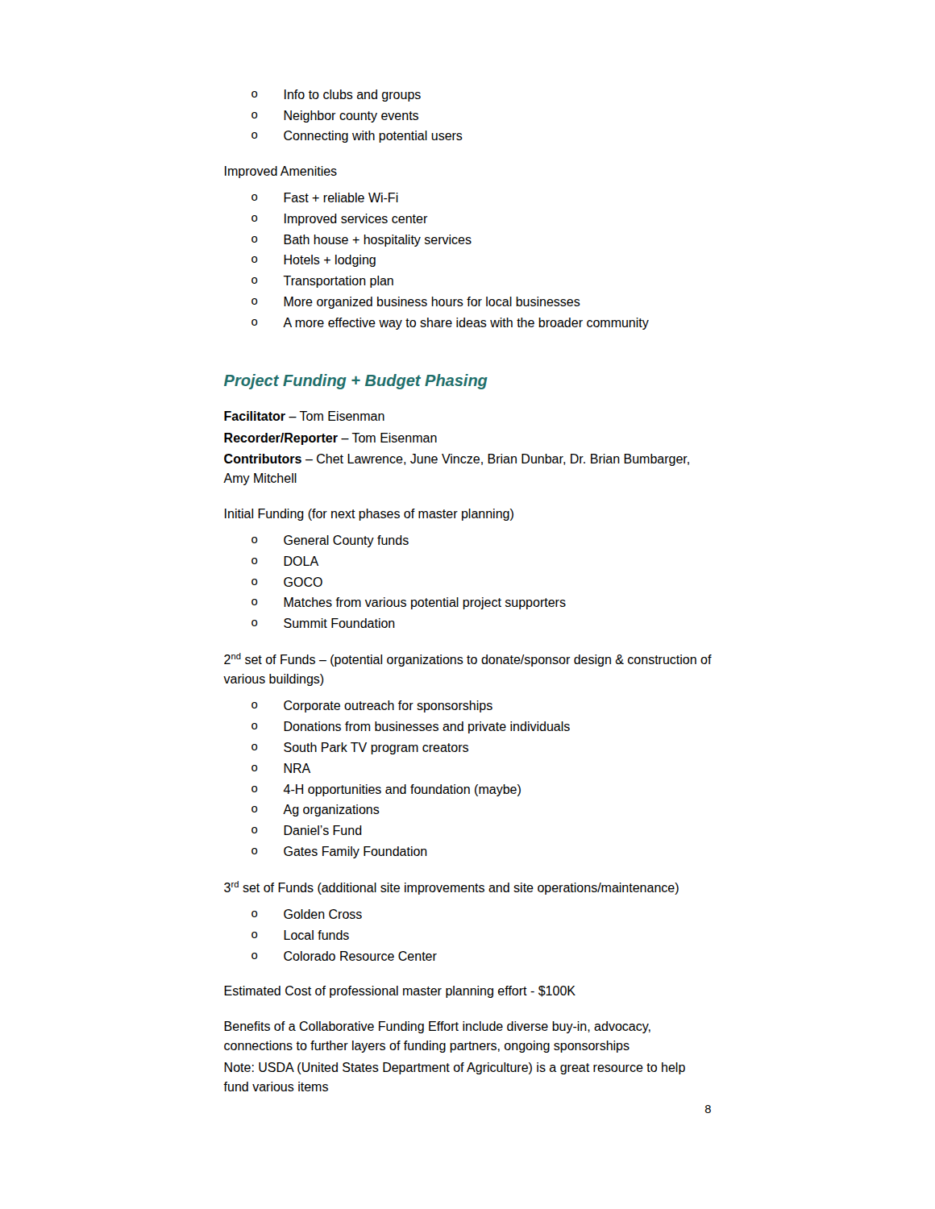Info to clubs and groups
Neighbor county events
Connecting with potential users
Improved Amenities
Fast + reliable Wi-Fi
Improved services center
Bath house + hospitality services
Hotels + lodging
Transportation plan
More organized business hours for local businesses
A more effective way to share ideas with the broader community
Project Funding + Budget Phasing
Facilitator – Tom Eisenman
Recorder/Reporter – Tom Eisenman
Contributors – Chet Lawrence, June Vincze, Brian Dunbar, Dr. Brian Bumbarger, Amy Mitchell
Initial Funding (for next phases of master planning)
General County funds
DOLA
GOCO
Matches from various potential project supporters
Summit Foundation
2nd set of Funds – (potential organizations to donate/sponsor design & construction of various buildings)
Corporate outreach for sponsorships
Donations from businesses and private individuals
South Park TV program creators
NRA
4-H opportunities and foundation (maybe)
Ag organizations
Daniel’s Fund
Gates Family Foundation
3rd set of Funds (additional site improvements and site operations/maintenance)
Golden Cross
Local funds
Colorado Resource Center
Estimated Cost of professional master planning effort - $100K
Benefits of a Collaborative Funding Effort include diverse buy-in, advocacy, connections to further layers of funding partners, ongoing sponsorships
Note: USDA (United States Department of Agriculture) is a great resource to help fund various items
8